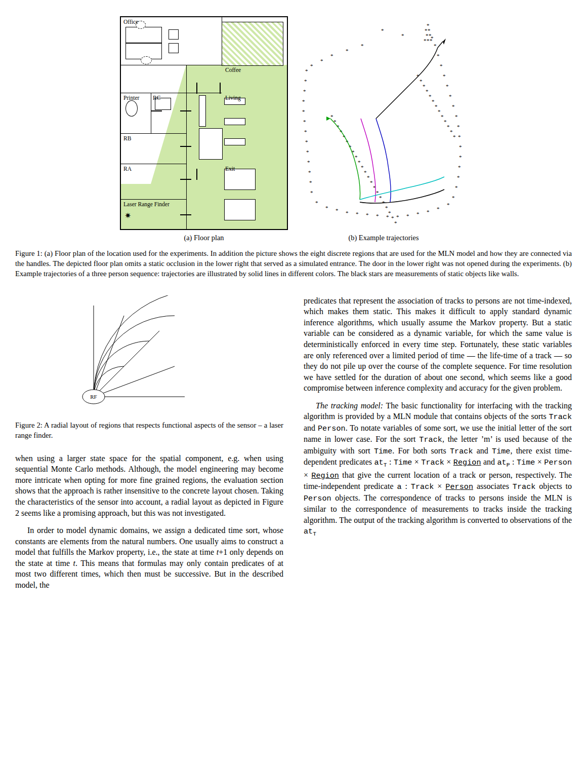✷
Office
Coffee
Printer
RC
Living
RB
RA
Exit
Laser Range Finder
(a) Floor plan
* * * * * * * * * * * * * * * * * * * * * * * * * * * * * * * * * * * * * * * * * * * * * * * * * * * * * * * * * * * * * * * * * * * * * * * * * * * * * * * * * * * * * * * * * * * * * *
(b) Example trajectories
Figure 1: (a) Floor plan of the location used for the experiments. In addition the picture shows the eight discrete regions that are used for the MLN model and how they are connected via the handles. The depicted floor plan omits a static occlusion in the lower right that served as a simulated entrance. The door in the lower right was not opened during the experiments. (b) Example trajectories of a three person sequence: trajectories are illustrated by solid lines in different colors. The black stars are measurements of static objects like walls.
RF
Figure 2: A radial layout of regions that respects functional aspects of the sensor – a laser range finder.
when using a larger state space for the spatial component, e.g. when using sequential Monte Carlo methods. Although, the model engineering may become more intricate when opting for more fine grained regions, the evaluation section shows that the approach is rather insensitive to the concrete layout chosen. Taking the characteristics of the sensor into account, a radial layout as depicted in Figure 2 seems like a promising approach, but this was not investigated.
In order to model dynamic domains, we assign a dedicated time sort, whose constants are elements from the natural numbers. One usually aims to construct a model that fulfills the Markov property, i.e., the state at time t+1 only depends on the state at time t. This means that formulas may only contain predicates of at most two different times, which then must be successive. But in the described model, the
predicates that represent the association of tracks to persons are not time-indexed, which makes them static. This makes it difficult to apply standard dynamic inference algorithms, which usually assume the Markov property. But a static variable can be considered as a dynamic variable, for which the same value is deterministically enforced in every time step. Fortunately, these static variables are only referenced over a limited period of time — the life-time of a track — so they do not pile up over the course of the complete sequence. For time resolution we have settled for the duration of about one second, which seems like a good compromise between inference complexity and accuracy for the given problem.
The tracking model: The basic functionality for interfacing with the tracking algorithm is provided by a MLN module that contains objects of the sorts Track and Person. To notate variables of some sort, we use the initial letter of the sort name in lower case. For the sort Track, the letter ’m’ is used because of the ambiguity with sort Time. For both sorts Track and Time, there exist time-dependent predicates atT : Time × Track × Region and atP : Time × Person × Region that give the current location of a track or person, respectively. The time-independent predicate a : Track × Person associates Track objects to Person objects. The correspondence of tracks to persons inside the MLN is similar to the correspondence of measurements to tracks inside the tracking algorithm. The output of the tracking algorithm is converted to observations of the atT